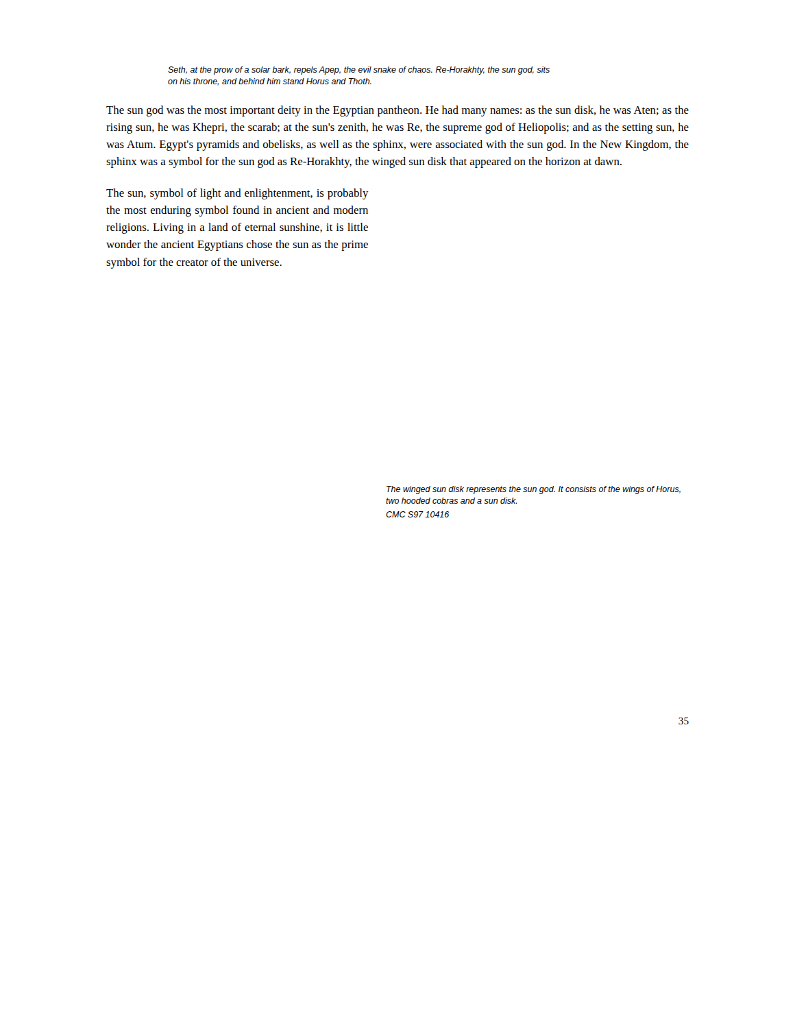Seth, at the prow of a solar bark, repels Apep, the evil snake of chaos. Re-Horakhty, the sun god, sits on his throne, and behind him stand Horus and Thoth.
The sun god was the most important deity in the Egyptian pantheon. He had many names: as the sun disk, he was Aten; as the rising sun, he was Khepri, the scarab; at the sun's zenith, he was Re, the supreme god of Heliopolis; and as the setting sun, he was Atum. Egypt's pyramids and obelisks, as well as the sphinx, were associated with the sun god. In the New Kingdom, the sphinx was a symbol for the sun god as Re-Horakhty, the winged sun disk that appeared on the horizon at dawn.
The winged sun disk represents the sun god. It consists of the wings of Horus, two hooded cobras and a sun disk.
CMC S97 10416
The sun, symbol of light and enlightenment, is probably the most enduring symbol found in ancient and modern religions. Living in a land of eternal sunshine, it is little wonder the ancient Egyptians chose the sun as the prime symbol for the creator of the universe.
35